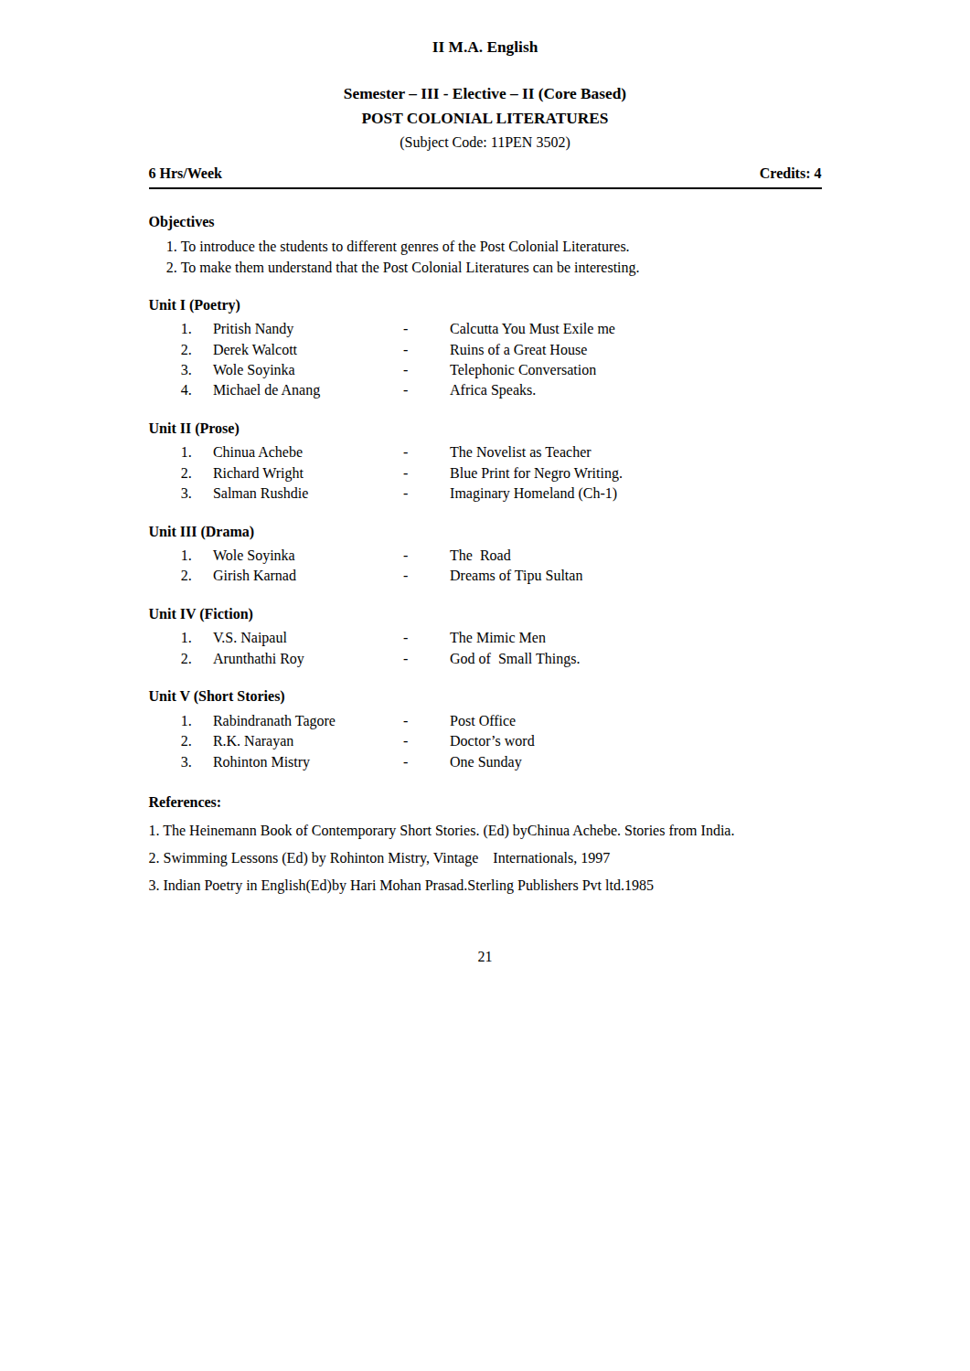II M.A. English
Semester – III - Elective – II (Core Based)
POST COLONIAL LITERATURES
(Subject Code: 11PEN 3502)
6 Hrs/Week Credits: 4
Objectives
To introduce the students to different genres of the Post Colonial Literatures.
To make them understand that the Post Colonial Literatures can be interesting.
Unit I (Poetry)
| 1. | Pritish Nandy | - | Calcutta You Must Exile me |
| 2. | Derek Walcott | - | Ruins of a Great House |
| 3. | Wole Soyinka | - | Telephonic Conversation |
| 4. | Michael de Anang | - | Africa Speaks. |
Unit II (Prose)
| 1. | Chinua Achebe | - | The Novelist as Teacher |
| 2. | Richard Wright | - | Blue Print for Negro Writing. |
| 3. | Salman Rushdie | - | Imaginary Homeland (Ch-1) |
Unit III (Drama)
| 1. | Wole Soyinka | - | The Road |
| 2. | Girish Karnad | - | Dreams of Tipu Sultan |
Unit IV (Fiction)
| 1. | V.S. Naipaul | - | The Mimic Men |
| 2. | Arunthathi Roy | - | God of Small Things. |
Unit V (Short Stories)
| 1. | Rabindranath Tagore | - | Post Office |
| 2. | R.K. Narayan | - | Doctor’s word |
| 3. | Rohinton Mistry | - | One Sunday |
References:
1. The Heinemann Book of Contemporary Short Stories. (Ed) byChinua Achebe. Stories from India.
2. Swimming Lessons (Ed) by Rohinton Mistry, Vintage Internationals, 1997
3. Indian Poetry in English(Ed)by Hari Mohan Prasad.Sterling Publishers Pvt ltd.1985
21